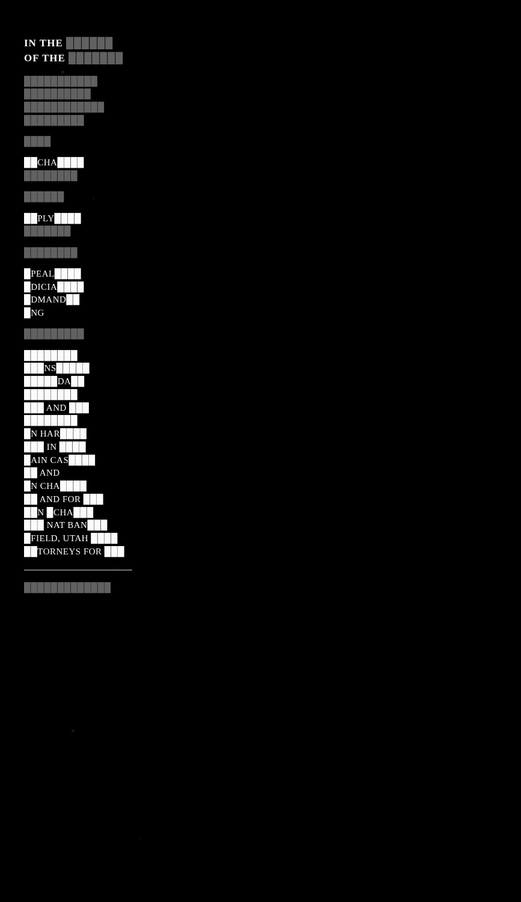IN THE ██████ OF THE ███████
███████████
██████████
████████████
█████████
████
██CHA████ ████████
██████
██PLY████ ███████
████████
█PEAL████ █DICIA████ █DMAND██ █NG
█████████
████████ ███NS█████ █████DA██ ████████ ███ and ███ ████████ █N HAR████ ███ in ████ █ain Cas████ ██ and █N CHA████ ██ and for ███ ██N █CHA███ ███ Nat Ban███ █field, Utah ████ ██torneys for ███
█████████████